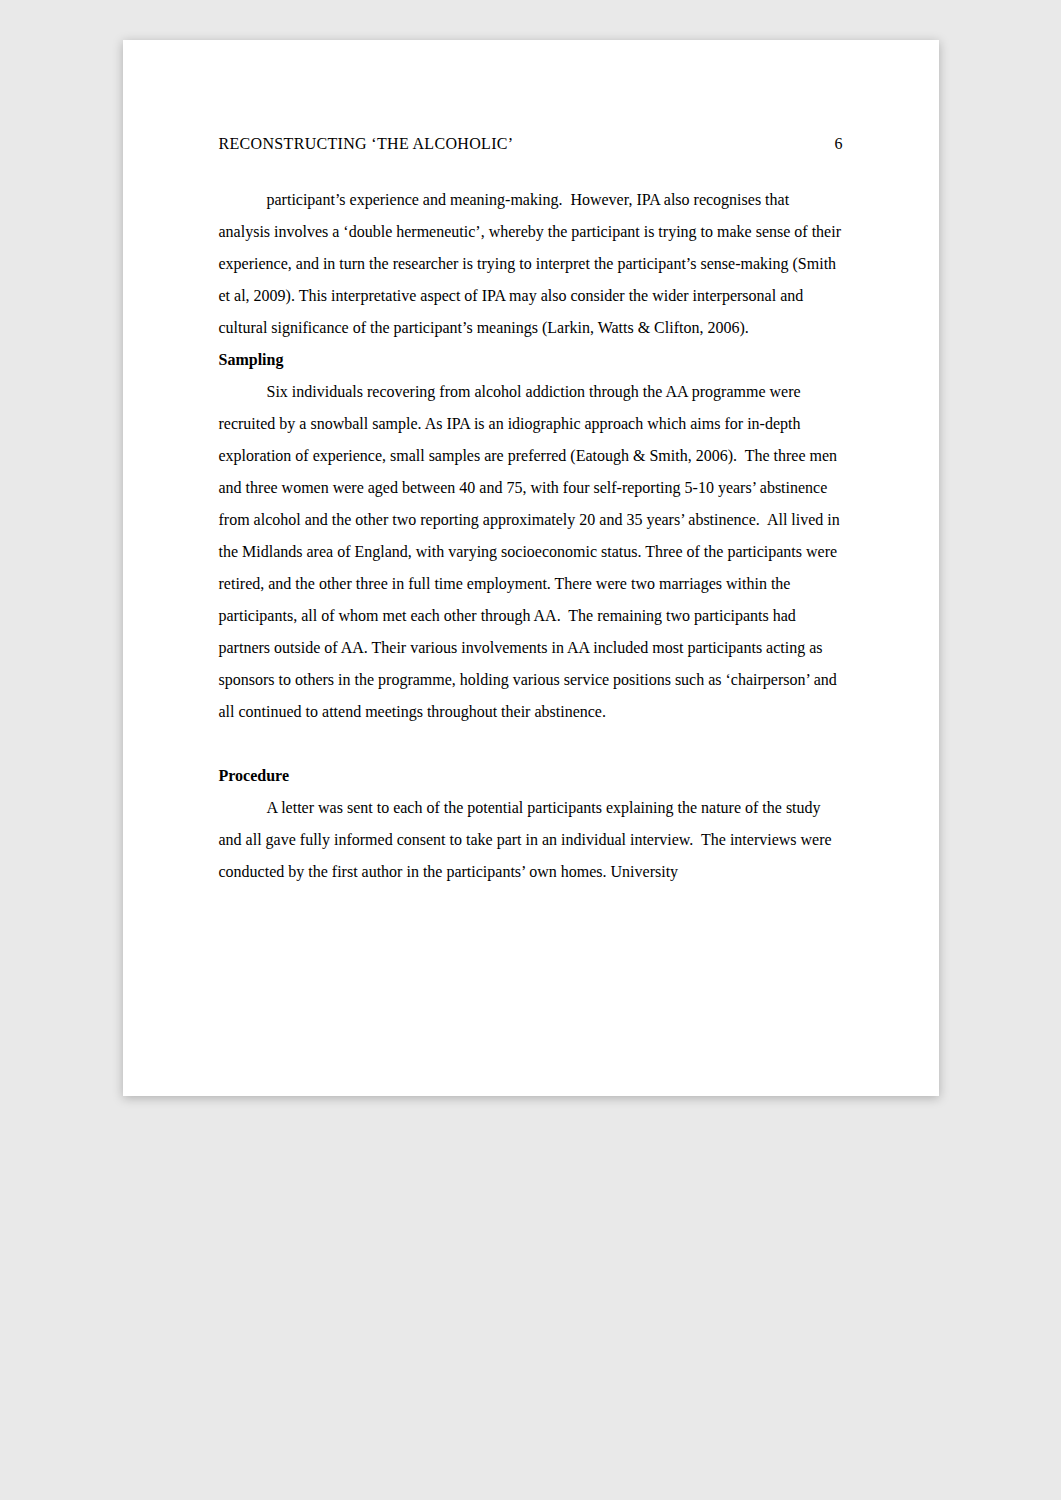Reconstructing ‘The Alcoholic’ 6
participant’s experience and meaning-making. However, IPA also recognises that analysis involves a ‘double hermeneutic’, whereby the participant is trying to make sense of their experience, and in turn the researcher is trying to interpret the participant’s sense-making (Smith et al, 2009). This interpretative aspect of IPA may also consider the wider interpersonal and cultural significance of the participant’s meanings (Larkin, Watts & Clifton, 2006).
Sampling
Six individuals recovering from alcohol addiction through the AA programme were recruited by a snowball sample. As IPA is an idiographic approach which aims for in-depth exploration of experience, small samples are preferred (Eatough & Smith, 2006). The three men and three women were aged between 40 and 75, with four self-reporting 5-10 years’ abstinence from alcohol and the other two reporting approximately 20 and 35 years’ abstinence. All lived in the Midlands area of England, with varying socioeconomic status. Three of the participants were retired, and the other three in full time employment. There were two marriages within the participants, all of whom met each other through AA. The remaining two participants had partners outside of AA. Their various involvements in AA included most participants acting as sponsors to others in the programme, holding various service positions such as ‘chairperson’ and all continued to attend meetings throughout their abstinence.
Procedure
A letter was sent to each of the potential participants explaining the nature of the study and all gave fully informed consent to take part in an individual interview. The interviews were conducted by the first author in the participants’ own homes. University